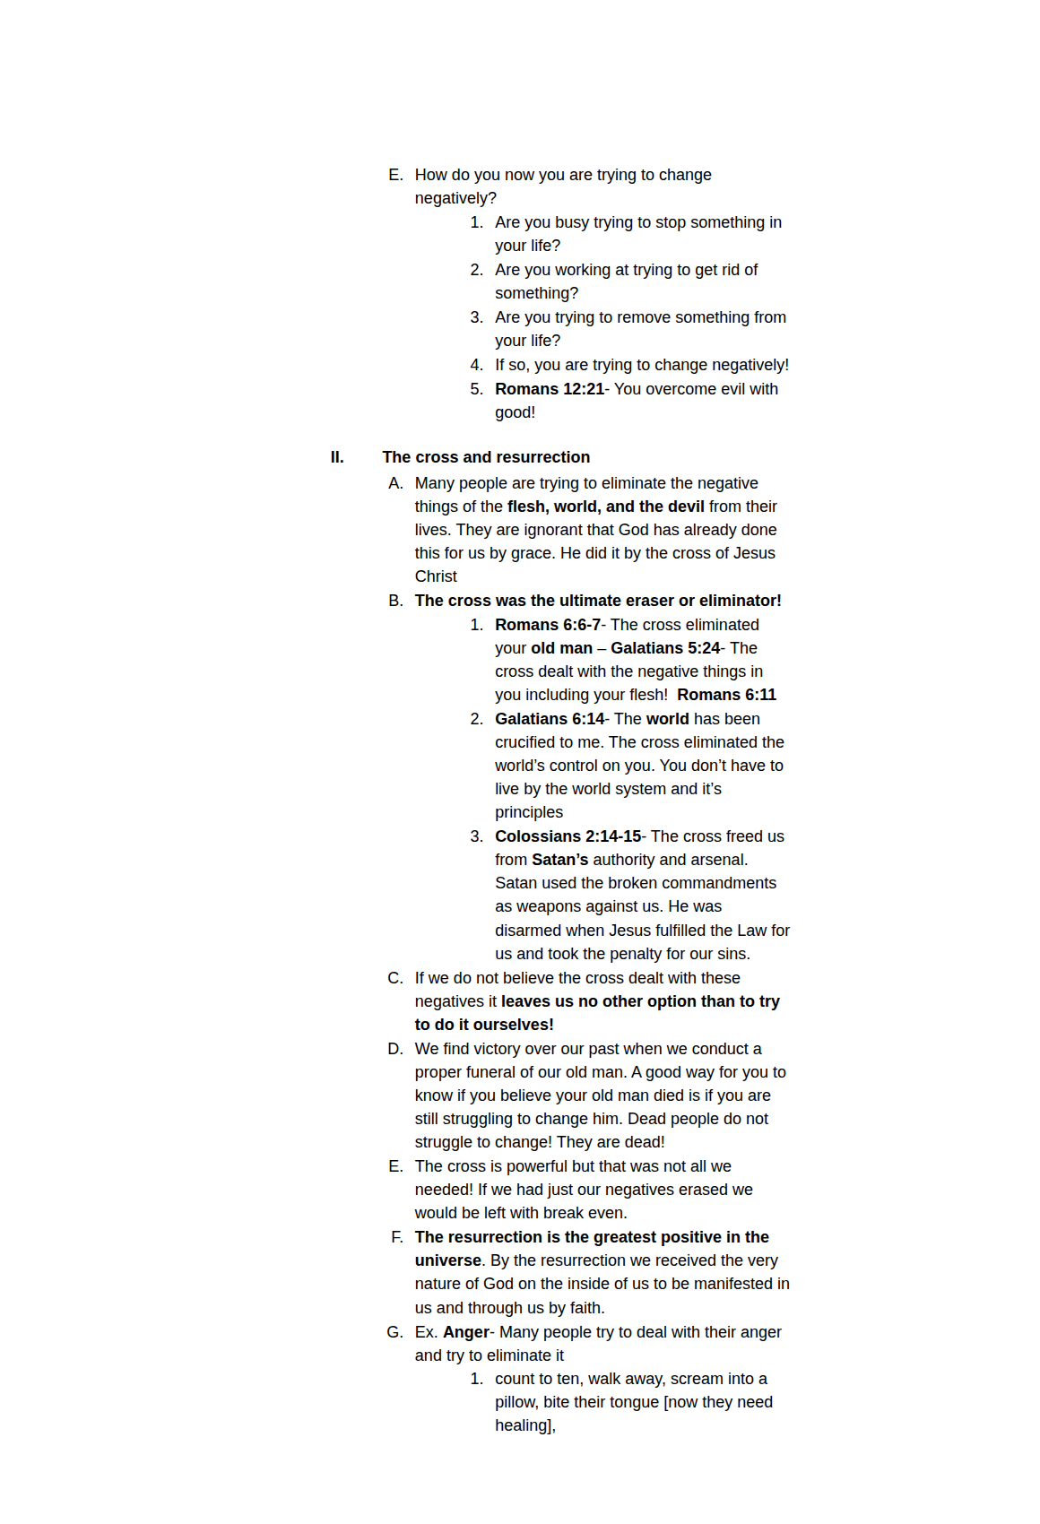How do you now you are trying to change negatively?
Are you busy trying to stop something in your life?
Are you working at trying to get rid of something?
Are you trying to remove something from your life?
If so, you are trying to change negatively!
Romans 12:21- You overcome evil with good!
II. The cross and resurrection
Many people are trying to eliminate the negative things of the flesh, world, and the devil from their lives. They are ignorant that God has already done this for us by grace. He did it by the cross of Jesus Christ
The cross was the ultimate eraser or eliminator!
Romans 6:6-7- The cross eliminated your old man – Galatians 5:24- The cross dealt with the negative things in you including your flesh! Romans 6:11
Galatians 6:14- The world has been crucified to me. The cross eliminated the world’s control on you. You don’t have to live by the world system and it’s principles
Colossians 2:14-15- The cross freed us from Satan’s authority and arsenal. Satan used the broken commandments as weapons against us. He was disarmed when Jesus fulfilled the Law for us and took the penalty for our sins.
If we do not believe the cross dealt with these negatives it leaves us no other option than to try to do it ourselves!
We find victory over our past when we conduct a proper funeral of our old man. A good way for you to know if you believe your old man died is if you are still struggling to change him. Dead people do not struggle to change! They are dead!
The cross is powerful but that was not all we needed! If we had just our negatives erased we would be left with break even.
The resurrection is the greatest positive in the universe. By the resurrection we received the very nature of God on the inside of us to be manifested in us and through us by faith.
Ex. Anger- Many people try to deal with their anger and try to eliminate it
count to ten, walk away, scream into a pillow, bite their tongue [now they need healing],